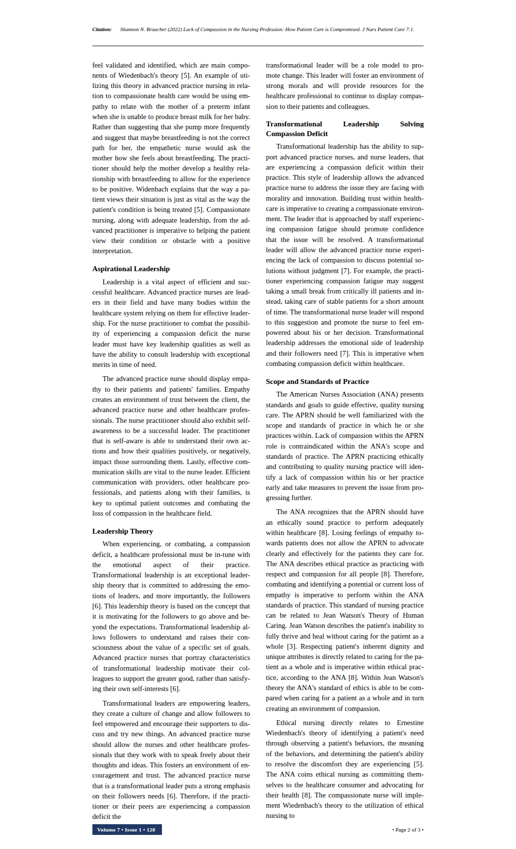Citation: Shannon N. Braucher (2022) Lack of Compassion in the Nursing Profession: How Patient Care is Compromised. J Nurs Patient Care 7:1.
feel validated and identified, which are main components of Wiedenbach's theory [5]. An example of utilizing this theory in advanced practice nursing in relation to compassionate health care would be using empathy to relate with the mother of a preterm infant when she is unable to produce breast milk for her baby. Rather than suggesting that she pump more frequently and suggest that maybe breastfeeding is not the correct path for her, the empathetic nurse would ask the mother how she feels about breastfeeding. The practitioner should help the mother develop a healthy relationship with breastfeeding to allow for the experience to be positive. Widenbach explains that the way a patient views their situation is just as vital as the way the patient's condition is being treated [5]. Compassionate nursing, along with adequate leadership, from the advanced practitioner is imperative to helping the patient view their condition or obstacle with a positive interpretation.
Aspirational Leadership
Leadership is a vital aspect of efficient and successful healthcare. Advanced practice nurses are leaders in their field and have many bodies within the healthcare system relying on them for effective leadership. For the nurse practitioner to combat the possibility of experiencing a compassion deficit the nurse leader must have key leadership qualities as well as have the ability to consult leadership with exceptional merits in time of need.
The advanced practice nurse should display empathy to their patients and patients' families. Empathy creates an environment of trust between the client, the advanced practice nurse and other healthcare professionals. The nurse practitioner should also exhibit self-awareness to be a successful leader. The practitioner that is self-aware is able to understand their own actions and how their qualities positively, or negatively, impact those surrounding them. Lastly, effective communication skills are vital to the nurse leader. Efficient communication with providers, other healthcare professionals, and patients along with their families, is key to optimal patient outcomes and combating the loss of compassion in the healthcare field.
Leadership Theory
When experiencing, or combating, a compassion deficit, a healthcare professional must be in-tune with the emotional aspect of their practice. Transformational leadership is an exceptional leadership theory that is committed to addressing the emotions of leaders, and more importantly, the followers [6]. This leadership theory is based on the concept that it is motivating for the followers to go above and beyond the expectations. Transformational leadership allows followers to understand and raises their consciousness about the value of a specific set of goals. Advanced practice nurses that portray characteristics of transformational leadership motivate their colleagues to support the greater good, rather than satisfying their own self-interests [6].
Transformational leaders are empowering leaders, they create a culture of change and allow followers to feel empowered and encourage their supporters to discuss and try new things. An advanced practice nurse should allow the nurses and other healthcare professionals that they work with to speak freely about their thoughts and ideas. This fosters an environment of encouragement and trust. The advanced practice nurse that is a transformational leader puts a strong emphasis on their followers needs [6]. Therefore, if the practitioner or their peers are experiencing a compassion deficit the
transformational leader will be a role model to promote change. This leader will foster an environment of strong morals and will provide resources for the healthcare professional to continue to display compassion to their patients and colleagues.
Transformational Leadership Solving Compassion Deficit
Transformational leadership has the ability to support advanced practice nurses, and nurse leaders, that are experiencing a compassion deficit within their practice. This style of leadership allows the advanced practice nurse to address the issue they are facing with morality and innovation. Building trust within healthcare is imperative to creating a compassionate environment. The leader that is approached by staff experiencing compassion fatigue should promote confidence that the issue will be resolved. A transformational leader will allow the advanced practice nurse experiencing the lack of compassion to discuss potential solutions without judgment [7]. For example, the practitioner experiencing compassion fatigue may suggest taking a small break from critically ill patients and instead, taking care of stable patients for a short amount of time. The transformational nurse leader will respond to this suggestion and promote the nurse to feel empowered about his or her decision. Transformational leadership addresses the emotional side of leadership and their followers need [7]. This is imperative when combating compassion deficit within healthcare.
Scope and Standards of Practice
The American Nurses Association (ANA) presents standards and goals to guide effective, quality nursing care. The APRN should be well familiarized with the scope and standards of practice in which he or she practices within. Lack of compassion within the APRN role is contraindicated within the ANA's scope and standards of practice. The APRN practicing ethically and contributing to quality nursing practice will identify a lack of compassion within his or her practice early and take measures to prevent the issue from progressing further.
The ANA recognizes that the APRN should have an ethically sound practice to perform adequately within healthcare [8]. Losing feelings of empathy towards patients does not allow the APRN to advocate clearly and effectively for the patients they care for. The ANA describes ethical practice as practicing with respect and compassion for all people [8]. Therefore, combating and identifying a potential or current loss of empathy is imperative to perform within the ANA standards of practice. This standard of nursing practice can be related to Jean Watson's Theory of Human Caring. Jean Watson describes the patient's inability to fully thrive and heal without caring for the patient as a whole [3]. Respecting patient's inherent dignity and unique attributes is directly related to caring for the patient as a whole and is imperative within ethical practice, according to the ANA [8]. Within Jean Watson's theory the ANA's standard of ethics is able to be compared when caring for a patient as a whole and in turn creating an environment of compassion.
Ethical nursing directly relates to Ernestine Wiedenbach's theory of identifying a patient's need through observing a patient's behaviors, the meaning of the behaviors, and determining the patient's ability to resolve the discomfort they are experiencing [5]. The ANA coins ethical nursing as committing themselves to the healthcare consumer and advocating for their health [8]. The compassionate nurse will implement Wiedenbach's theory to the utilization of ethical nursing to
Volume 7 • Issue 1 • 128
• Page 2 of 3 •